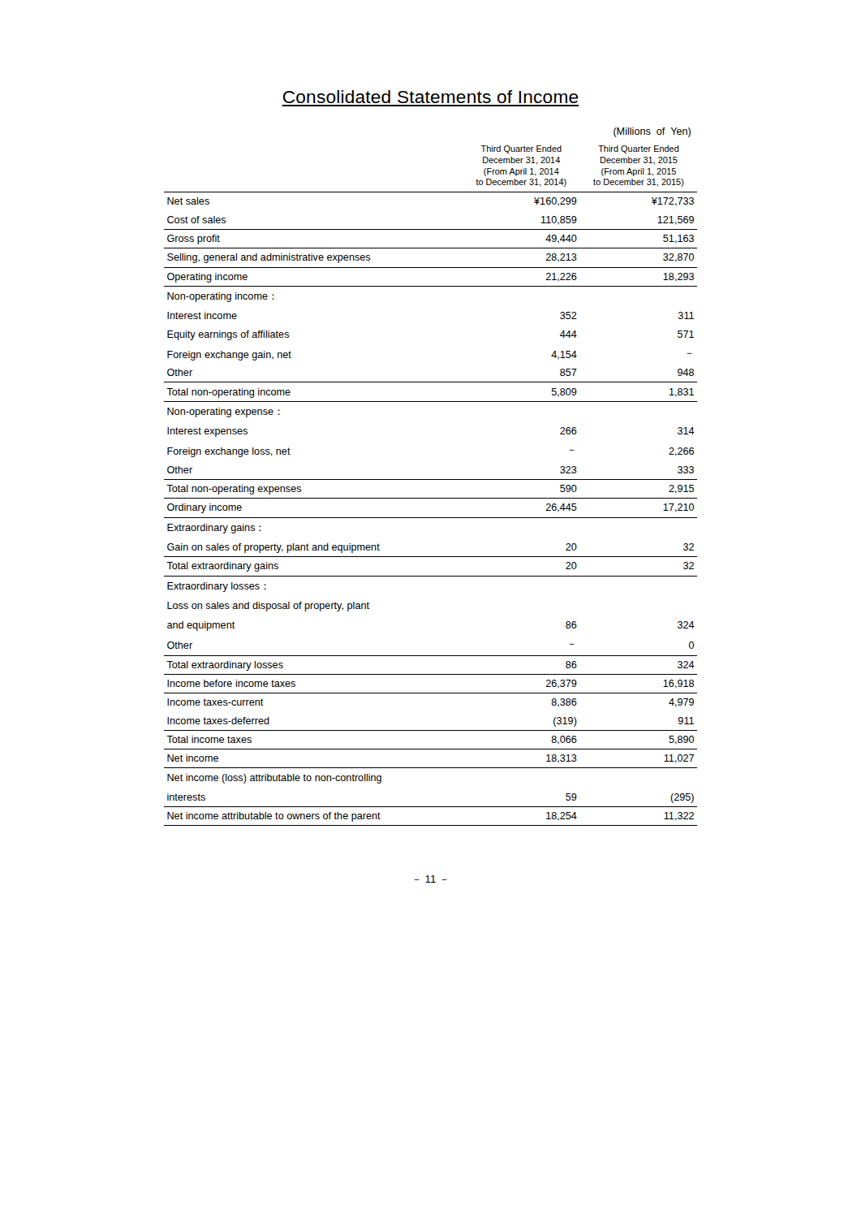Consolidated Statements of Income
(Millions of Yen)
| | Third Quarter Ended December 31, 2014 (From April 1, 2014 to December 31, 2014) | Third Quarter Ended December 31, 2015 (From April 1, 2015 to December 31, 2015) |
| --- | --- | --- |
| Net sales | ¥160,299 | ¥172,733 |
| Cost of sales | 110,859 | 121,569 |
| Gross profit | 49,440 | 51,163 |
| Selling, general and administrative expenses | 28,213 | 32,870 |
| Operating income | 21,226 | 18,293 |
| Non-operating income： | | |
| Interest income | 352 | 311 |
| Equity earnings of affiliates | 444 | 571 |
| Foreign exchange gain, net | 4,154 | － |
| Other | 857 | 948 |
| Total non-operating income | 5,809 | 1,831 |
| Non-operating expense： | | |
| Interest expenses | 266 | 314 |
| Foreign exchange loss, net | － | 2,266 |
| Other | 323 | 333 |
| Total non-operating expenses | 590 | 2,915 |
| Ordinary income | 26,445 | 17,210 |
| Extraordinary gains： | | |
| Gain on sales of property, plant and equipment | 20 | 32 |
| Total extraordinary gains | 20 | 32 |
| Extraordinary losses： | | |
| Loss on sales and disposal of property, plant | | |
| and equipment | 86 | 324 |
| Other | － | 0 |
| Total extraordinary losses | 86 | 324 |
| Income before income taxes | 26,379 | 16,918 |
| Income taxes-current | 8,386 | 4,979 |
| Income taxes-deferred | (319) | 911 |
| Total income taxes | 8,066 | 5,890 |
| Net income | 18,313 | 11,027 |
| Net income (loss) attributable to non-controlling | | |
| interests | 59 | (295) |
| Net income attributable to owners of the parent | 18,254 | 11,322 |
－ 11 －